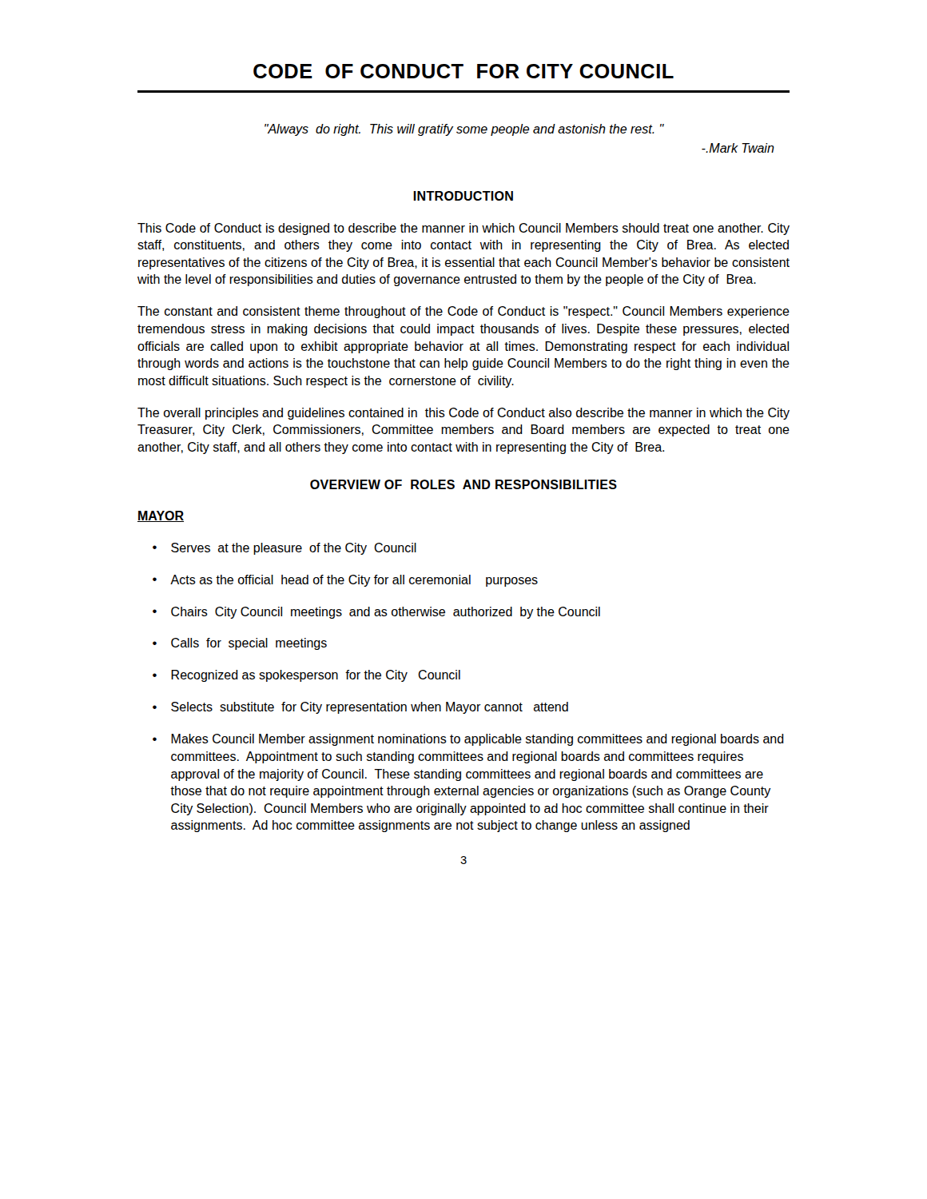CODE OF CONDUCT FOR CITY COUNCIL
"Always do right. This will gratify some people and astonish the rest. "
-.Mark Twain
INTRODUCTION
This Code of Conduct is designed to describe the manner in which Council Members should treat one another. City staff, constituents, and others they come into contact with in representing the City of Brea. As elected representatives of the citizens of the City of Brea, it is essential that each Council Member's behavior be consistent with the level of responsibilities and duties of governance entrusted to them by the people of the City of Brea.
The constant and consistent theme throughout of the Code of Conduct is "respect." Council Members experience tremendous stress in making decisions that could impact thousands of lives. Despite these pressures, elected officials are called upon to exhibit appropriate behavior at all times. Demonstrating respect for each individual through words and actions is the touchstone that can help guide Council Members to do the right thing in even the most difficult situations. Such respect is the cornerstone of civility.
The overall principles and guidelines contained in this Code of Conduct also describe the manner in which the City Treasurer, City Clerk, Commissioners, Committee members and Board members are expected to treat one another, City staff, and all others they come into contact with in representing the City of Brea.
OVERVIEW OF ROLES AND RESPONSIBILITIES
MAYOR
Serves at the pleasure of the City Council
Acts as the official head of the City for all ceremonial purposes
Chairs City Council meetings and as otherwise authorized by the Council
Calls for special meetings
Recognized as spokesperson for the City Council
Selects substitute for City representation when Mayor cannot attend
Makes Council Member assignment nominations to applicable standing committees and regional boards and committees. Appointment to such standing committees and regional boards and committees requires approval of the majority of Council. These standing committees and regional boards and committees are those that do not require appointment through external agencies or organizations (such as Orange County City Selection). Council Members who are originally appointed to ad hoc committee shall continue in their assignments. Ad hoc committee assignments are not subject to change unless an assigned
3